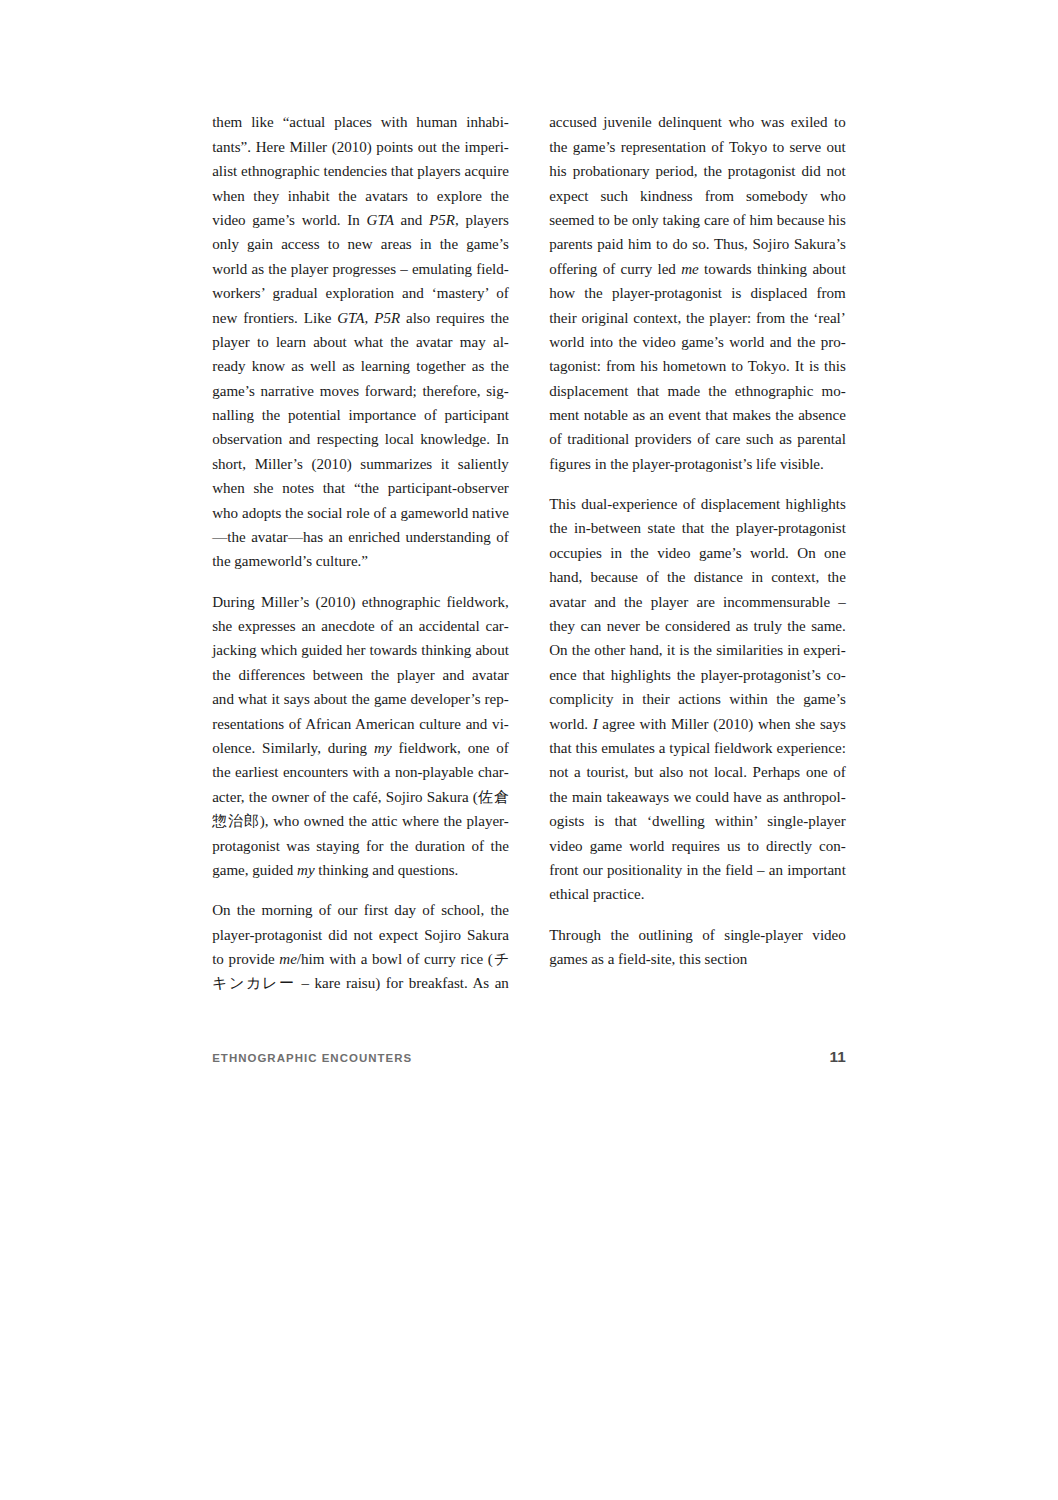them like “actual places with human inhabitants”. Here Miller (2010) points out the imperialist ethnographic tendencies that players acquire when they inhabit the avatars to explore the video game’s world. In GTA and P5R, players only gain access to new areas in the game’s world as the player progresses – emulating fieldworkers’ gradual exploration and ‘mastery’ of new frontiers. Like GTA, P5R also requires the player to learn about what the avatar may already know as well as learning together as the game’s narrative moves forward; therefore, signalling the potential importance of participant observation and respecting local knowledge. In short, Miller’s (2010) summarizes it saliently when she notes that “the participant-observer who adopts the social role of a gameworld native—the avatar—has an enriched understanding of the gameworld’s culture.”
During Miller’s (2010) ethnographic fieldwork, she expresses an anecdote of an accidental carjacking which guided her towards thinking about the differences between the player and avatar and what it says about the game developer’s representations of African American culture and violence. Similarly, during my fieldwork, one of the earliest encounters with a non-playable character, the owner of the café, Sojiro Sakura (佐倉　惣治郎), who owned the attic where the player-protagonist was staying for the duration of the game, guided my thinking and questions.
On the morning of our first day of school, the player-protagonist did not expect Sojiro Sakura to provide me/him with a bowl of curry rice (チキンカレー – kare raisu) for breakfast. As an accused juvenile delinquent who was exiled to the game’s representation of Tokyo to serve out his probationary period, the protagonist did not expect such kindness from somebody who seemed to be only taking care of him because his parents paid him to do so. Thus, Sojiro Sakura’s offering of curry led me towards thinking about how the player-protagonist is displaced from their original context, the player: from the ‘real’ world into the video game’s world and the protagonist: from his hometown to Tokyo. It is this displacement that made the ethnographic moment notable as an event that makes the absence of traditional providers of care such as parental figures in the player-protagonist’s life visible.
This dual-experience of displacement highlights the in-between state that the player-protagonist occupies in the video game’s world. On one hand, because of the distance in context, the avatar and the player are incommensurable – they can never be considered as truly the same. On the other hand, it is the similarities in experience that highlights the player-protagonist’s co-complicity in their actions within the game’s world. I agree with Miller (2010) when she says that this emulates a typical fieldwork experience: not a tourist, but also not local. Perhaps one of the main takeaways we could have as anthropologists is that ‘dwelling within’ single-player video game world requires us to directly confront our positionality in the field – an important ethical practice.
Through the outlining of single-player video games as a field-site, this section
Ethnographic Encounters 11